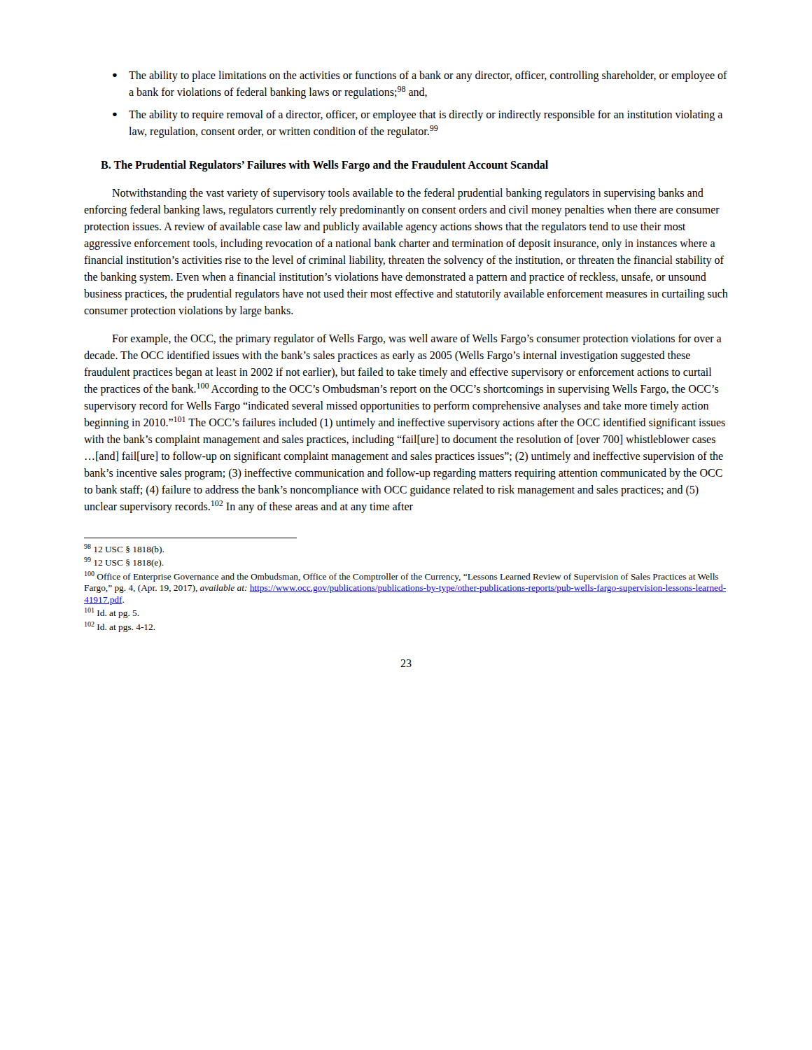The ability to place limitations on the activities or functions of a bank or any director, officer, controlling shareholder, or employee of a bank for violations of federal banking laws or regulations;98 and,
The ability to require removal of a director, officer, or employee that is directly or indirectly responsible for an institution violating a law, regulation, consent order, or written condition of the regulator.99
B. The Prudential Regulators’ Failures with Wells Fargo and the Fraudulent Account Scandal
Notwithstanding the vast variety of supervisory tools available to the federal prudential banking regulators in supervising banks and enforcing federal banking laws, regulators currently rely predominantly on consent orders and civil money penalties when there are consumer protection issues. A review of available case law and publicly available agency actions shows that the regulators tend to use their most aggressive enforcement tools, including revocation of a national bank charter and termination of deposit insurance, only in instances where a financial institution’s activities rise to the level of criminal liability, threaten the solvency of the institution, or threaten the financial stability of the banking system. Even when a financial institution’s violations have demonstrated a pattern and practice of reckless, unsafe, or unsound business practices, the prudential regulators have not used their most effective and statutorily available enforcement measures in curtailing such consumer protection violations by large banks.
For example, the OCC, the primary regulator of Wells Fargo, was well aware of Wells Fargo’s consumer protection violations for over a decade. The OCC identified issues with the bank’s sales practices as early as 2005 (Wells Fargo’s internal investigation suggested these fraudulent practices began at least in 2002 if not earlier), but failed to take timely and effective supervisory or enforcement actions to curtail the practices of the bank.100 According to the OCC’s Ombudsman’s report on the OCC’s shortcomings in supervising Wells Fargo, the OCC’s supervisory record for Wells Fargo “indicated several missed opportunities to perform comprehensive analyses and take more timely action beginning in 2010.”101 The OCC’s failures included (1) untimely and ineffective supervisory actions after the OCC identified significant issues with the bank’s complaint management and sales practices, including “fail[ure] to document the resolution of [over 700] whistleblower cases …[and] fail[ure] to follow-up on significant complaint management and sales practices issues”; (2) untimely and ineffective supervision of the bank’s incentive sales program; (3) ineffective communication and follow-up regarding matters requiring attention communicated by the OCC to bank staff; (4) failure to address the bank’s noncompliance with OCC guidance related to risk management and sales practices; and (5) unclear supervisory records.102 In any of these areas and at any time after
98 12 USC § 1818(b).
99 12 USC § 1818(e).
100 Office of Enterprise Governance and the Ombudsman, Office of the Comptroller of the Currency, “Lessons Learned Review of Supervision of Sales Practices at Wells Fargo,” pg. 4, (Apr. 19, 2017), available at: https://www.occ.gov/publications/publications-by-type/other-publications-reports/pub-wells-fargo-supervision-lessons-learned-41917.pdf.
101 Id. at pg. 5.
102 Id. at pgs. 4-12.
23